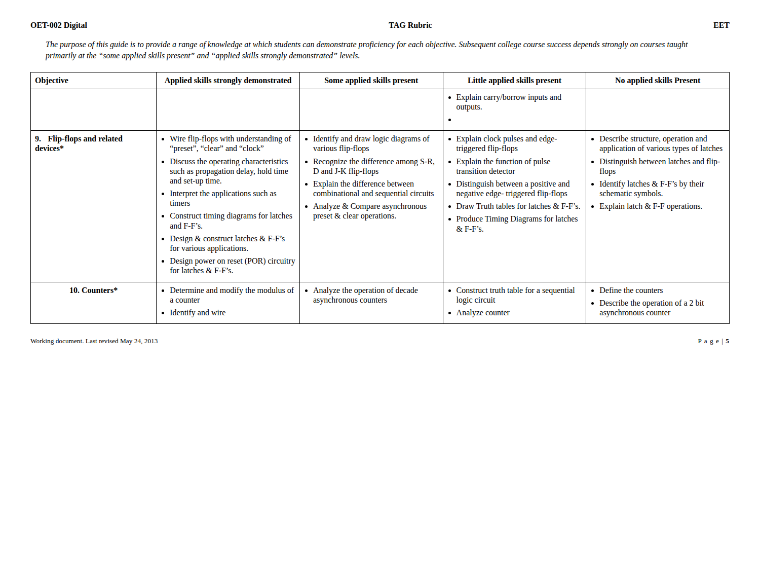OET-002 Digital
TAG Rubric
EET
The purpose of this guide is to provide a range of knowledge at which students can demonstrate proficiency for each objective. Subsequent college course success depends strongly on courses taught primarily at the “some applied skills present” and “applied skills strongly demonstrated” levels.
| Objective | Applied skills strongly demonstrated | Some applied skills present | Little applied skills present | No applied skills Present |
| --- | --- | --- | --- | --- |
| | | | Explain carry/borrow inputs and outputs. | |
| 9. Flip-flops and related devices* | Wire flip-flops with understanding of “preset”, “clear” and “clock” Discuss the operating characteristics such as propagation delay, hold time and set-up time. Interpret the applications such as timers Construct timing diagrams for latches and F-F’s. Design & construct latches & F-F’s for various applications. Design power on reset (POR) circuitry for latches & F-F’s. | Identify and draw logic diagrams of various flip-flops Recognize the difference among S-R, D and J-K flip-flops Explain the difference between combinational and sequential circuits Analyze & Compare asynchronous preset & clear operations. | Explain clock pulses and edge-triggered flip-flops Explain the function of pulse transition detector Distinguish between a positive and negative edge- triggered flip-flops Draw Truth tables for latches & F-F’s. Produce Timing Diagrams for latches & F-F’s. | Describe structure, operation and application of various types of latches Distinguish between latches and flip-flops Identify latches & F-F’s by their schematic symbols. Explain latch & F-F operations. |
| 10. Counters* | Determine and modify the modulus of a counter Identify and wire | Analyze the operation of decade asynchronous counters | Construct truth table for a sequential logic circuit Analyze counter | Define the counters Describe the operation of a 2 bit asynchronous counter |
Working document. Last revised May 24, 2013
P a g e | 5